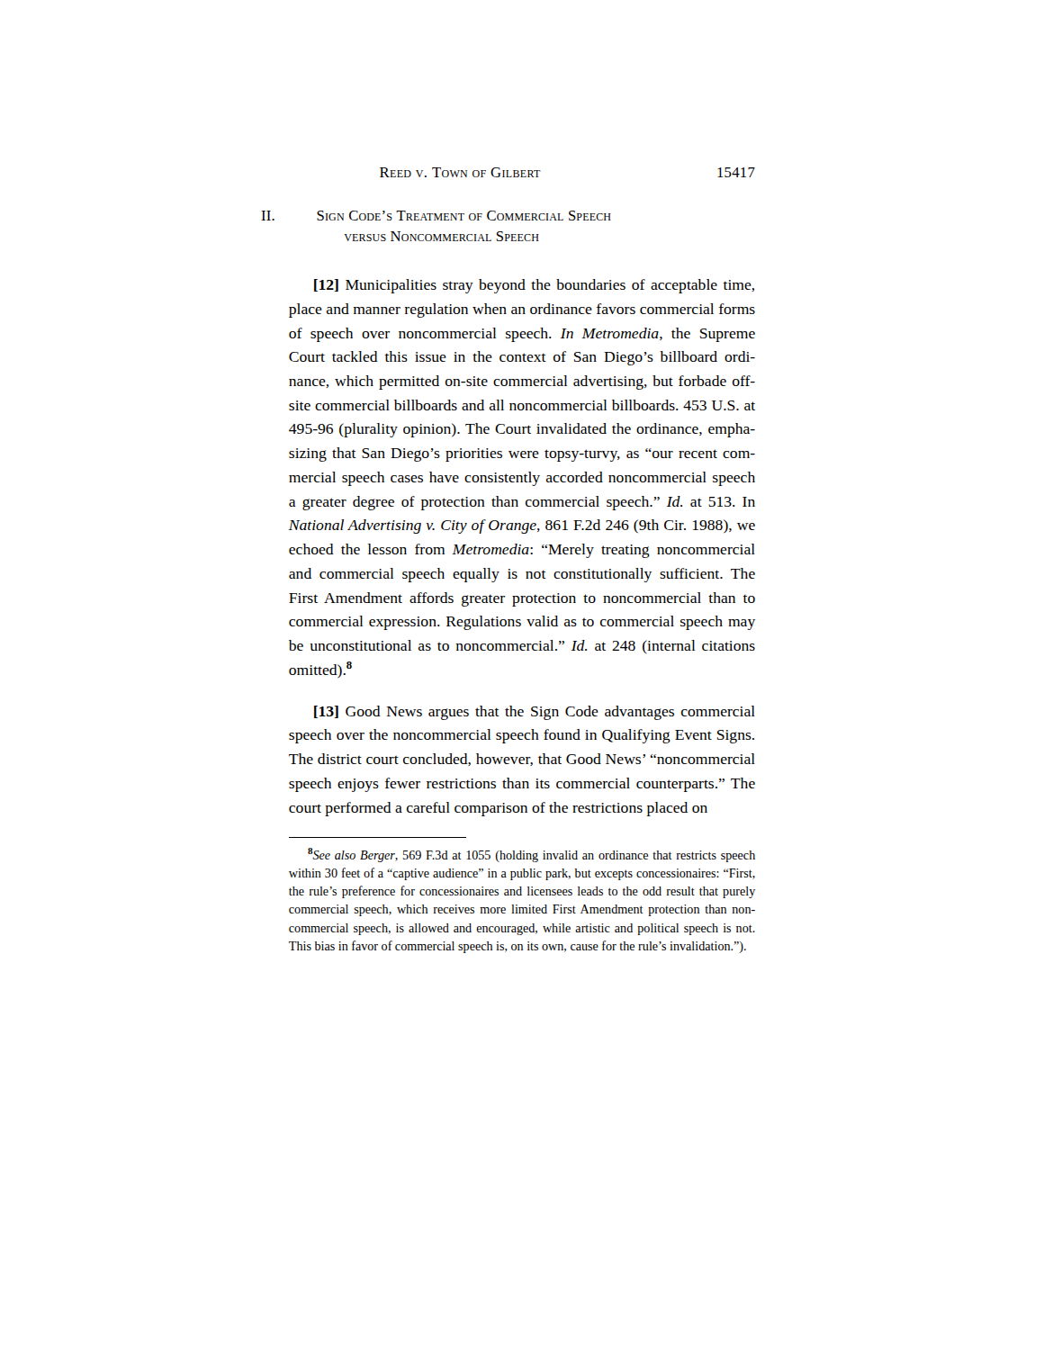Reed v. Town of Gilbert 15417
II. Sign Code’s Treatment of Commercial Speech versus Noncommercial Speech
[12] Municipalities stray beyond the boundaries of acceptable time, place and manner regulation when an ordinance favors commercial forms of speech over noncommercial speech. In Metromedia, the Supreme Court tackled this issue in the context of San Diego’s billboard ordinance, which permitted on-site commercial advertising, but forbade off-site commercial billboards and all noncommercial billboards. 453 U.S. at 495-96 (plurality opinion). The Court invalidated the ordinance, emphasizing that San Diego’s priorities were topsy-turvy, as “our recent commercial speech cases have consistently accorded noncommercial speech a greater degree of protection than commercial speech.” Id. at 513. In National Advertising v. City of Orange, 861 F.2d 246 (9th Cir. 1988), we echoed the lesson from Metromedia: “Merely treating noncommercial and commercial speech equally is not constitutionally sufficient. The First Amendment affords greater protection to noncommercial than to commercial expression. Regulations valid as to commercial speech may be unconstitutional as to noncommercial.” Id. at 248 (internal citations omitted).8
[13] Good News argues that the Sign Code advantages commercial speech over the noncommercial speech found in Qualifying Event Signs. The district court concluded, however, that Good News’ “noncommercial speech enjoys fewer restrictions than its commercial counterparts.” The court performed a careful comparison of the restrictions placed on
8See also Berger, 569 F.3d at 1055 (holding invalid an ordinance that restricts speech within 30 feet of a “captive audience” in a public park, but excepts concessionaires: “First, the rule’s preference for concessionaires and licensees leads to the odd result that purely commercial speech, which receives more limited First Amendment protection than noncommercial speech, is allowed and encouraged, while artistic and political speech is not. This bias in favor of commercial speech is, on its own, cause for the rule’s invalidation.”).